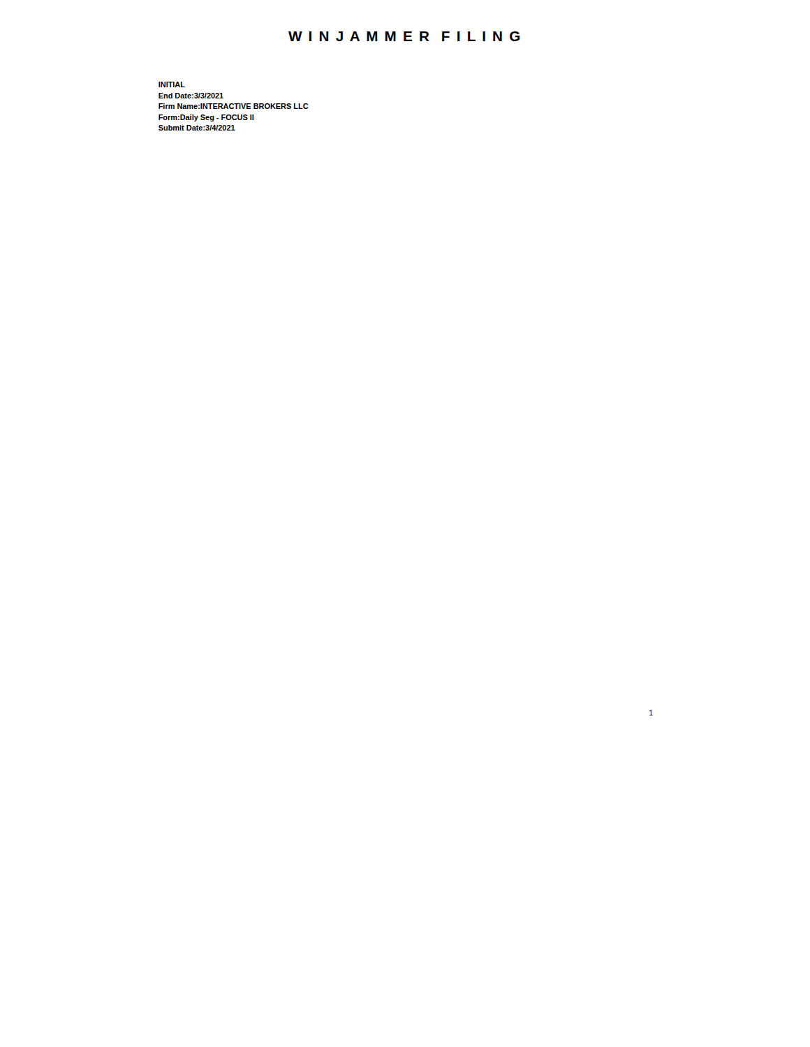W I N J A M M E R F I L I N G
INITIAL
End Date:3/3/2021
Firm Name:INTERACTIVE BROKERS LLC
Form:Daily Seg - FOCUS II
Submit Date:3/4/2021
1